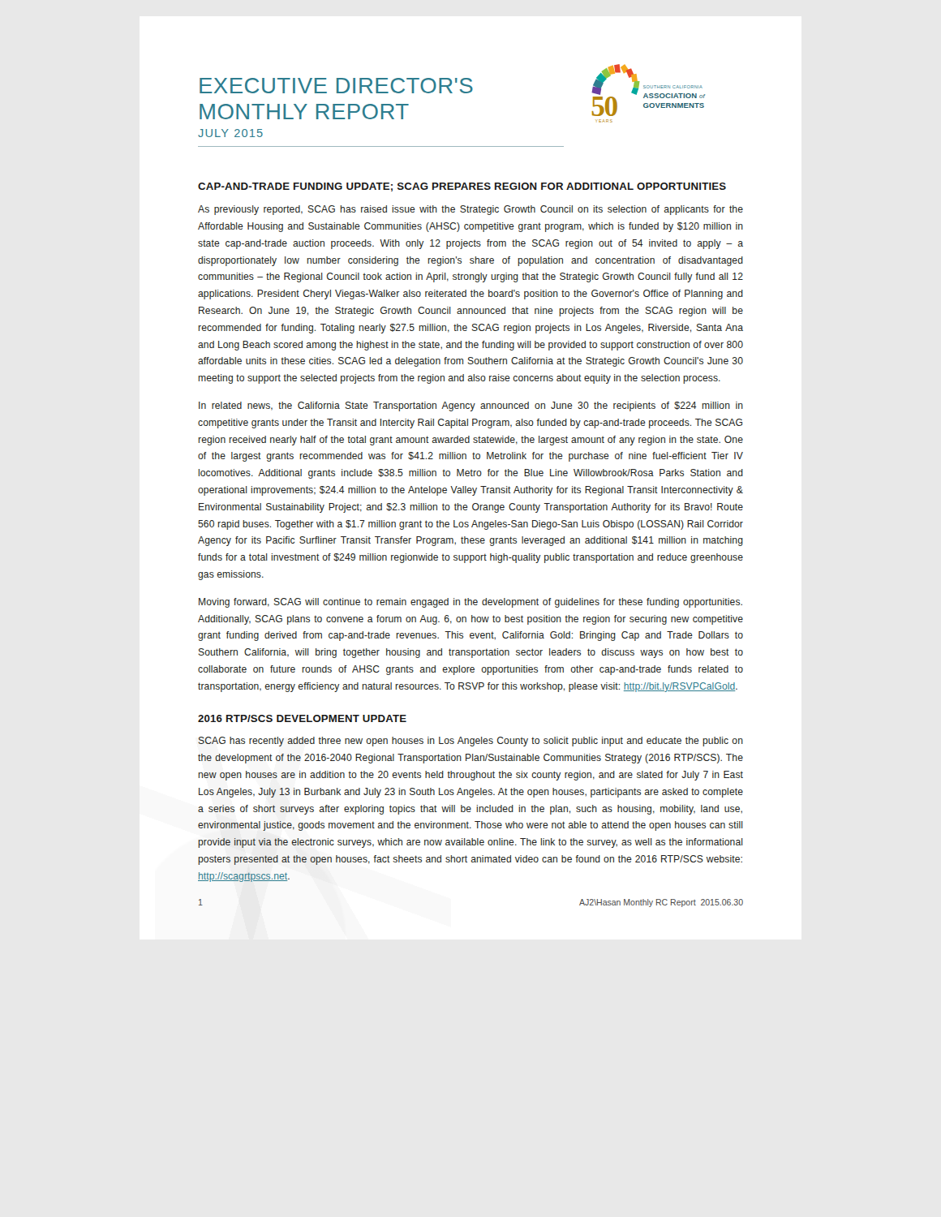Executive Director's Monthly Report
July 2015
50 YEARS SOUTHERN CALIFORNIA ASSOCIATION of GOVERNMENTS
Cap-and-Trade Funding Update; SCAG Prepares Region for Additional Opportunities
As previously reported, SCAG has raised issue with the Strategic Growth Council on its selection of applicants for the Affordable Housing and Sustainable Communities (AHSC) competitive grant program, which is funded by $120 million in state cap-and-trade auction proceeds. With only 12 projects from the SCAG region out of 54 invited to apply – a disproportionately low number considering the region's share of population and concentration of disadvantaged communities – the Regional Council took action in April, strongly urging that the Strategic Growth Council fully fund all 12 applications. President Cheryl Viegas-Walker also reiterated the board's position to the Governor's Office of Planning and Research. On June 19, the Strategic Growth Council announced that nine projects from the SCAG region will be recommended for funding. Totaling nearly $27.5 million, the SCAG region projects in Los Angeles, Riverside, Santa Ana and Long Beach scored among the highest in the state, and the funding will be provided to support construction of over 800 affordable units in these cities. SCAG led a delegation from Southern California at the Strategic Growth Council's June 30 meeting to support the selected projects from the region and also raise concerns about equity in the selection process.
In related news, the California State Transportation Agency announced on June 30 the recipients of $224 million in competitive grants under the Transit and Intercity Rail Capital Program, also funded by cap-and-trade proceeds. The SCAG region received nearly half of the total grant amount awarded statewide, the largest amount of any region in the state. One of the largest grants recommended was for $41.2 million to Metrolink for the purchase of nine fuel-efficient Tier IV locomotives. Additional grants include $38.5 million to Metro for the Blue Line Willowbrook/Rosa Parks Station and operational improvements; $24.4 million to the Antelope Valley Transit Authority for its Regional Transit Interconnectivity & Environmental Sustainability Project; and $2.3 million to the Orange County Transportation Authority for its Bravo! Route 560 rapid buses. Together with a $1.7 million grant to the Los Angeles-San Diego-San Luis Obispo (LOSSAN) Rail Corridor Agency for its Pacific Surfliner Transit Transfer Program, these grants leveraged an additional $141 million in matching funds for a total investment of $249 million regionwide to support high-quality public transportation and reduce greenhouse gas emissions.
Moving forward, SCAG will continue to remain engaged in the development of guidelines for these funding opportunities. Additionally, SCAG plans to convene a forum on Aug. 6, on how to best position the region for securing new competitive grant funding derived from cap-and-trade revenues. This event, California Gold: Bringing Cap and Trade Dollars to Southern California, will bring together housing and transportation sector leaders to discuss ways on how best to collaborate on future rounds of AHSC grants and explore opportunities from other cap-and-trade funds related to transportation, energy efficiency and natural resources. To RSVP for this workshop, please visit: http://bit.ly/RSVPCalGold.
2016 RTP/SCS Development Update
SCAG has recently added three new open houses in Los Angeles County to solicit public input and educate the public on the development of the 2016-2040 Regional Transportation Plan/Sustainable Communities Strategy (2016 RTP/SCS). The new open houses are in addition to the 20 events held throughout the six county region, and are slated for July 7 in East Los Angeles, July 13 in Burbank and July 23 in South Los Angeles. At the open houses, participants are asked to complete a series of short surveys after exploring topics that will be included in the plan, such as housing, mobility, land use, environmental justice, goods movement and the environment. Those who were not able to attend the open houses can still provide input via the electronic surveys, which are now available online. The link to the survey, as well as the informational posters presented at the open houses, fact sheets and short animated video can be found on the 2016 RTP/SCS website: http://scagrtpscs.net.
1 AJ2\Hasan Monthly RC Report 2015.06.30